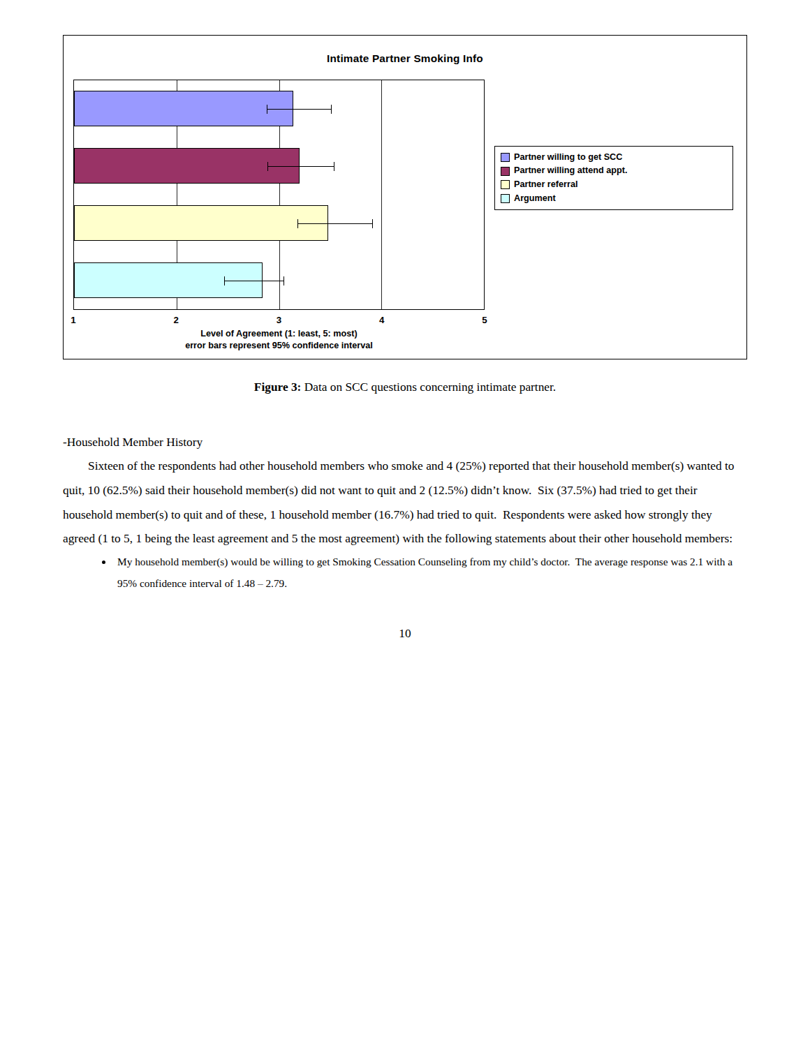Intimate Partner Smoking Info
1 2 3 4 5
Level of Agreement (1: least, 5: most)
error bars represent 95% confidence interval
Partner willing to get SCC
Partner willing attend appt.
Partner referral
Argument
Figure 3: Data on SCC questions concerning intimate partner.
-Household Member History
Sixteen of the respondents had other household members who smoke and 4 (25%) reported that their household member(s) wanted to quit, 10 (62.5%) said their household member(s) did not want to quit and 2 (12.5%) didn’t know. Six (37.5%) had tried to get their household member(s) to quit and of these, 1 household member (16.7%) had tried to quit. Respondents were asked how strongly they agreed (1 to 5, 1 being the least agreement and 5 the most agreement) with the following statements about their other household members:
My household member(s) would be willing to get Smoking Cessation Counseling from my child’s doctor. The average response was 2.1 with a 95% confidence interval of 1.48 – 2.79.
10